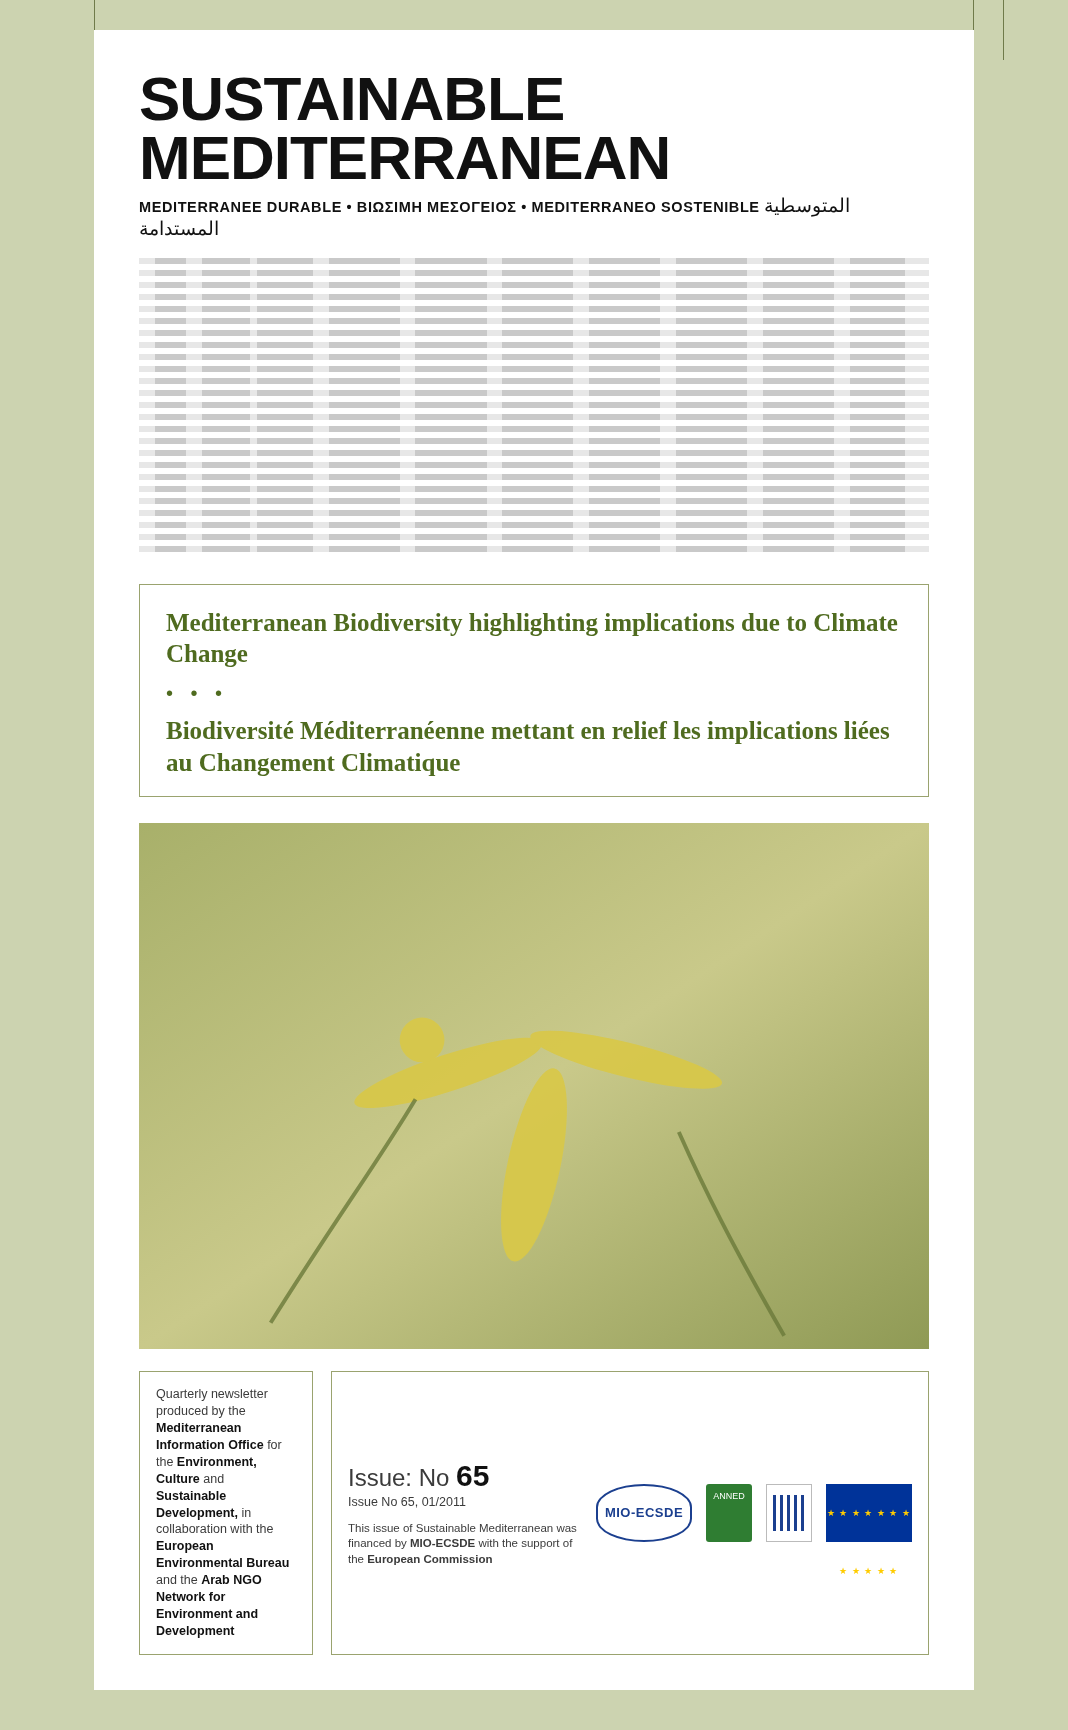Sustainable
Mediterranean
MEDITERRANEE DURABLE • ΒΙΩΣΙΜΗ ΜΕΣΟΓΕΙΟΣ • MEDITERRANEO SOSTENIBLE المتوسطية المستدامة
Mediterranean Biodiversity highlighting implications due to Climate Change
• • •
Biodiversité Méditerranéenne mettant en relief les implications liées au Changement Climatique
Quarterly newsletter produced by the Mediterranean Information Office for the Environment, Culture and Sustainable Development, in collaboration with the European Environmental Bureau and the Arab NGO Network for Environment and Development
Issue: No 65
Issue No 65, 01/2011
This issue of Sustainable Mediterranean was financed by MIO-ECSDE with the support of the European Commission
MIO-ECSDE ANNED